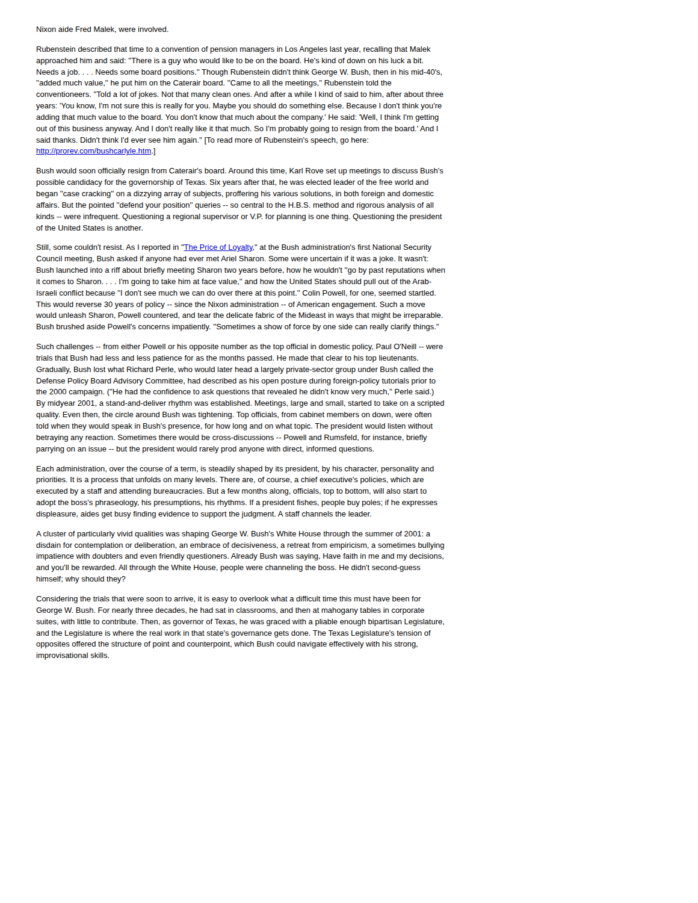Nixon aide Fred Malek, were involved.
Rubenstein described that time to a convention of pension managers in Los Angeles last year, recalling that Malek approached him and said: ''There is a guy who would like to be on the board. He's kind of down on his luck a bit. Needs a job. . . . Needs some board positions.'' Though Rubenstein didn't think George W. Bush, then in his mid-40's, ''added much value,'' he put him on the Caterair board. ''Came to all the meetings,'' Rubenstein told the conventioneers. ''Told a lot of jokes. Not that many clean ones. And after a while I kind of said to him, after about three years: 'You know, I'm not sure this is really for you. Maybe you should do something else. Because I don't think you're adding that much value to the board. You don't know that much about the company.' He said: 'Well, I think I'm getting out of this business anyway. And I don't really like it that much. So I'm probably going to resign from the board.' And I said thanks. Didn't think I'd ever see him again.'' [To read more of Rubenstein's speech, go here: http://prorev.com/bushcarlyle.htm.]
Bush would soon officially resign from Caterair's board. Around this time, Karl Rove set up meetings to discuss Bush's possible candidacy for the governorship of Texas. Six years after that, he was elected leader of the free world and began ''case cracking'' on a dizzying array of subjects, proffering his various solutions, in both foreign and domestic affairs. But the pointed ''defend your position'' queries -- so central to the H.B.S. method and rigorous analysis of all kinds -- were infrequent. Questioning a regional supervisor or V.P. for planning is one thing. Questioning the president of the United States is another.
Still, some couldn't resist. As I reported in "The Price of Loyalty," at the Bush administration's first National Security Council meeting, Bush asked if anyone had ever met Ariel Sharon. Some were uncertain if it was a joke. It wasn't: Bush launched into a riff about briefly meeting Sharon two years before, how he wouldn't ''go by past reputations when it comes to Sharon. . . . I'm going to take him at face value,'' and how the United States should pull out of the Arab-Israeli conflict because ''I don't see much we can do over there at this point.'' Colin Powell, for one, seemed startled. This would reverse 30 years of policy -- since the Nixon administration -- of American engagement. Such a move would unleash Sharon, Powell countered, and tear the delicate fabric of the Mideast in ways that might be irreparable. Bush brushed aside Powell's concerns impatiently. ''Sometimes a show of force by one side can really clarify things.''
Such challenges -- from either Powell or his opposite number as the top official in domestic policy, Paul O'Neill -- were trials that Bush had less and less patience for as the months passed. He made that clear to his top lieutenants. Gradually, Bush lost what Richard Perle, who would later head a largely private-sector group under Bush called the Defense Policy Board Advisory Committee, had described as his open posture during foreign-policy tutorials prior to the 2000 campaign. (''He had the confidence to ask questions that revealed he didn't know very much,'' Perle said.) By midyear 2001, a stand-and-deliver rhythm was established. Meetings, large and small, started to take on a scripted quality. Even then, the circle around Bush was tightening. Top officials, from cabinet members on down, were often told when they would speak in Bush's presence, for how long and on what topic. The president would listen without betraying any reaction. Sometimes there would be cross-discussions -- Powell and Rumsfeld, for instance, briefly parrying on an issue -- but the president would rarely prod anyone with direct, informed questions.
Each administration, over the course of a term, is steadily shaped by its president, by his character, personality and priorities. It is a process that unfolds on many levels. There are, of course, a chief executive's policies, which are executed by a staff and attending bureaucracies. But a few months along, officials, top to bottom, will also start to adopt the boss's phraseology, his presumptions, his rhythms. If a president fishes, people buy poles; if he expresses displeasure, aides get busy finding evidence to support the judgment. A staff channels the leader.
A cluster of particularly vivid qualities was shaping George W. Bush's White House through the summer of 2001: a disdain for contemplation or deliberation, an embrace of decisiveness, a retreat from empiricism, a sometimes bullying impatience with doubters and even friendly questioners. Already Bush was saying, Have faith in me and my decisions, and you'll be rewarded. All through the White House, people were channeling the boss. He didn't second-guess himself; why should they?
Considering the trials that were soon to arrive, it is easy to overlook what a difficult time this must have been for George W. Bush. For nearly three decades, he had sat in classrooms, and then at mahogany tables in corporate suites, with little to contribute. Then, as governor of Texas, he was graced with a pliable enough bipartisan Legislature, and the Legislature is where the real work in that state's governance gets done. The Texas Legislature's tension of opposites offered the structure of point and counterpoint, which Bush could navigate effectively with his strong, improvisational skills.